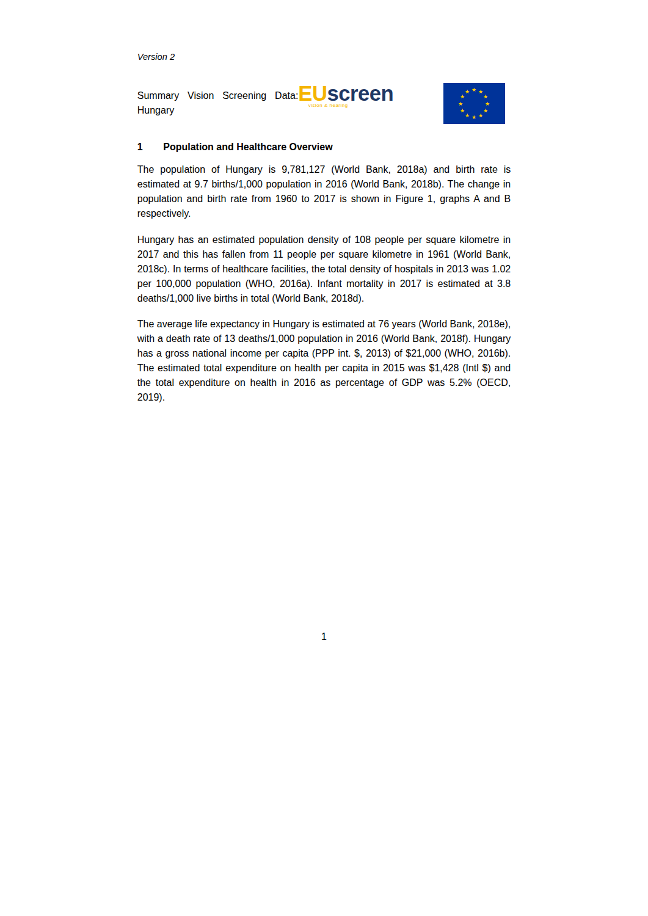Version 2
Summary Vision Screening Data: Hungary
EU screen vision & hearing
★ ★ ★ ★ ★ ★ ★ ★ ★ ★ ★ ★
1 Population and Healthcare Overview
The population of Hungary is 9,781,127 (World Bank, 2018a) and birth rate is estimated at 9.7 births/1,000 population in 2016 (World Bank, 2018b). The change in population and birth rate from 1960 to 2017 is shown in Figure 1, graphs A and B respectively.
Hungary has an estimated population density of 108 people per square kilometre in 2017 and this has fallen from 11 people per square kilometre in 1961 (World Bank, 2018c). In terms of healthcare facilities, the total density of hospitals in 2013 was 1.02 per 100,000 population (WHO, 2016a). Infant mortality in 2017 is estimated at 3.8 deaths/1,000 live births in total (World Bank, 2018d).
The average life expectancy in Hungary is estimated at 76 years (World Bank, 2018e), with a death rate of 13 deaths/1,000 population in 2016 (World Bank, 2018f). Hungary has a gross national income per capita (PPP int. $, 2013) of $21,000 (WHO, 2016b). The estimated total expenditure on health per capita in 2015 was $1,428 (Intl $) and the total expenditure on health in 2016 as percentage of GDP was 5.2% (OECD, 2019).
1